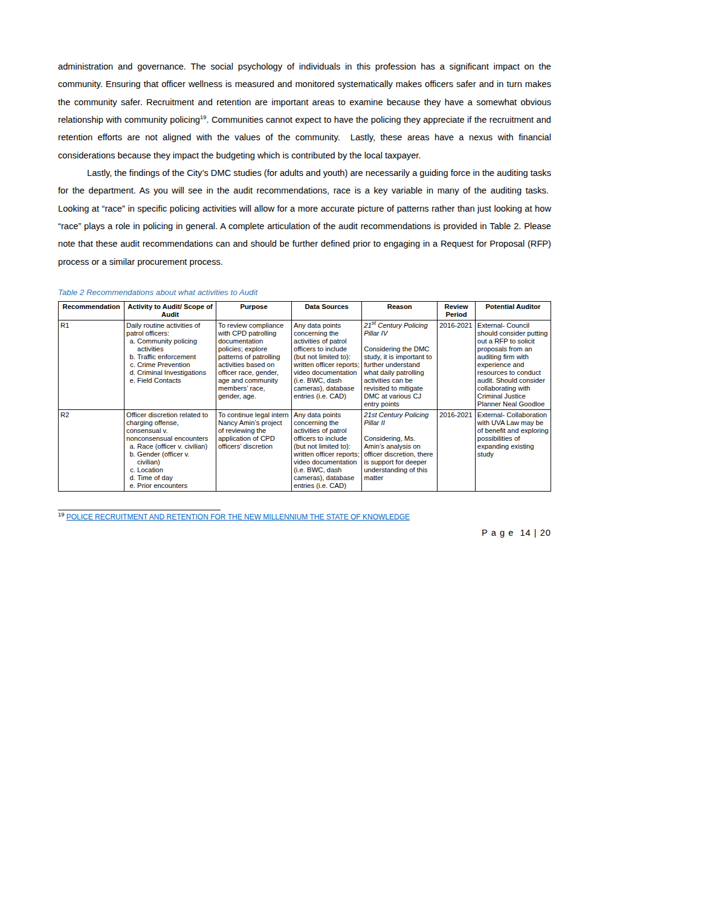administration and governance. The social psychology of individuals in this profession has a significant impact on the community. Ensuring that officer wellness is measured and monitored systematically makes officers safer and in turn makes the community safer. Recruitment and retention are important areas to examine because they have a somewhat obvious relationship with community policing19. Communities cannot expect to have the policing they appreciate if the recruitment and retention efforts are not aligned with the values of the community. Lastly, these areas have a nexus with financial considerations because they impact the budgeting which is contributed by the local taxpayer.
Lastly, the findings of the City’s DMC studies (for adults and youth) are necessarily a guiding force in the auditing tasks for the department. As you will see in the audit recommendations, race is a key variable in many of the auditing tasks. Looking at “race” in specific policing activities will allow for a more accurate picture of patterns rather than just looking at how “race” plays a role in policing in general. A complete articulation of the audit recommendations is provided in Table 2. Please note that these audit recommendations can and should be further defined prior to engaging in a Request for Proposal (RFP) process or a similar procurement process.
Table 2 Recommendations about what activities to Audit
| Recommendation | Activity to Audit/ Scope of Audit | Purpose | Data Sources | Reason | Review Period | Potential Auditor |
| --- | --- | --- | --- | --- | --- | --- |
| R1 | Daily routine activities of patrol officers: Community policing activities Traffic enforcement Crime Prevention Criminal Investigations Field Contacts | To review compliance with CPD patrolling documentation policies; explore patterns of patrolling activities based on officer race, gender, age and community members’ race, gender, age. | Any data points concerning the activities of patrol officers to include (but not limited to): written officer reports; video documentation (i.e. BWC, dash cameras), database entries (i.e. CAD) | 21 st Century Policing Pillar IV Considering the DMC study, it is important to further understand what daily patrolling activities can be revisited to mitigate DMC at various CJ entry points | 2016-2021 | External- Council should consider putting out a RFP to solicit proposals from an auditing firm with experience and resources to conduct audit. Should consider collaborating with Criminal Justice Planner Neal Goodloe |
| R2 | Officer discretion related to charging offense, consensual v. nonconsensual encounters Race (officer v. civilian) Gender (officer v. civilian) Location Time of day Prior encounters | To continue legal intern Nancy Amin’s project of reviewing the application of CPD officers’ discretion | Any data points concerning the activities of patrol officers to include (but not limited to): written officer reports; video documentation (i.e. BWC, dash cameras), database entries (i.e. CAD) | 21st Century Policing Pillar II Considering, Ms. Amin’s analysis on officer discretion, there is support for deeper understanding of this matter | 2016-2021 | External- Collaboration with UVA Law may be of benefit and exploring possibilities of expanding existing study |
19 POLICE RECRUITMENT AND RETENTION FOR THE NEW MILLENNIUM THE STATE OF KNOWLEDGE
P a g e 14 | 20